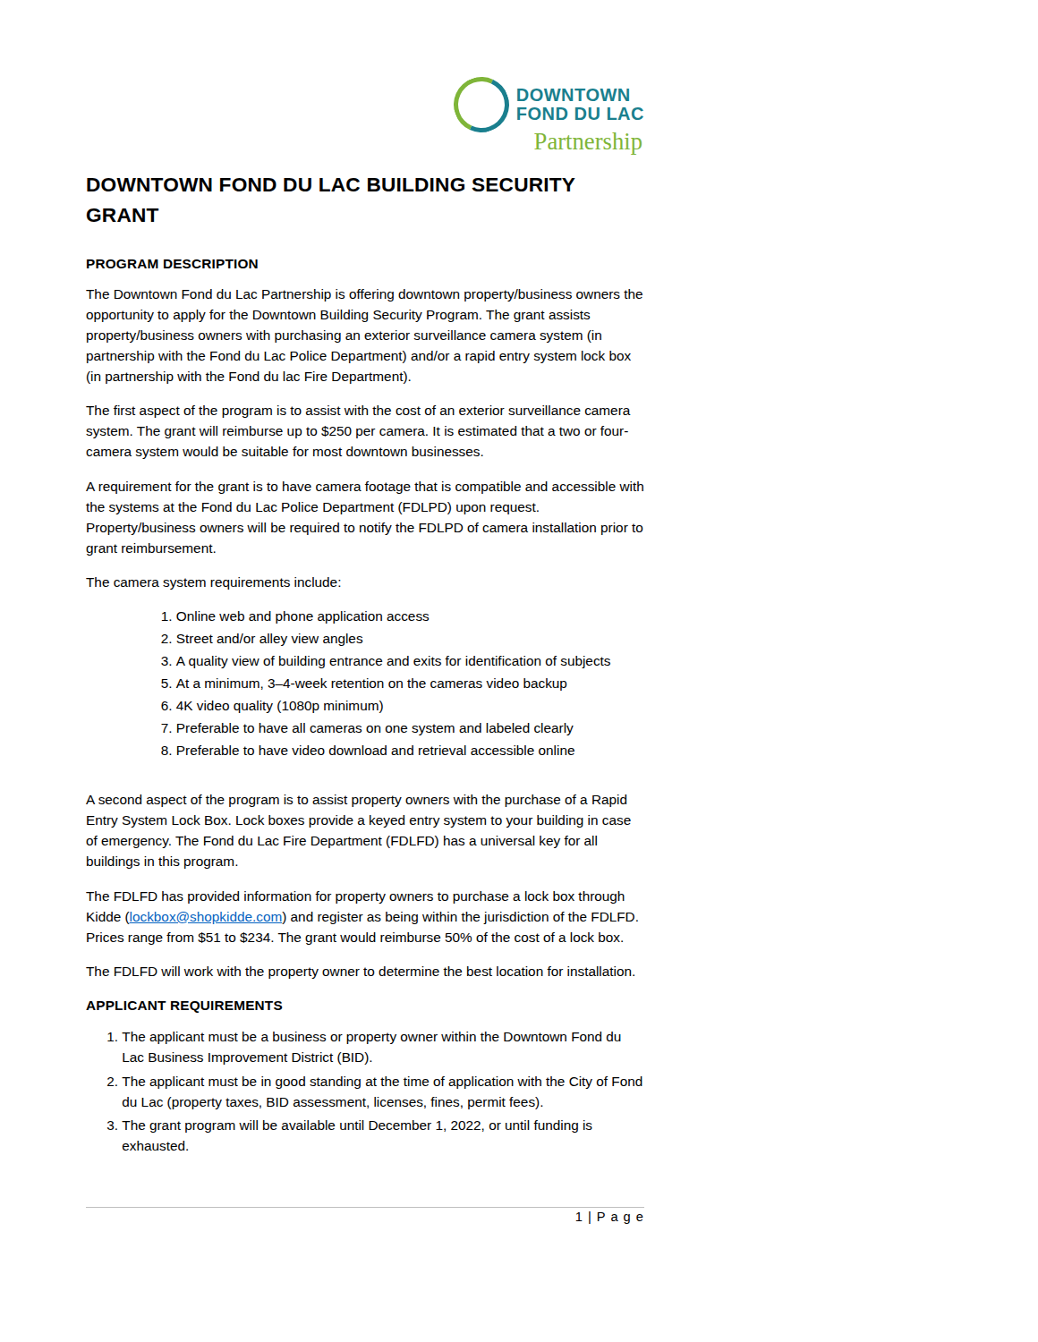DOWNTOWN FOND DU LAC
Partnership
DOWNTOWN FOND DU LAC BUILDING SECURITY GRANT
PROGRAM DESCRIPTION
The Downtown Fond du Lac Partnership is offering downtown property/business owners the opportunity to apply for the Downtown Building Security Program. The grant assists property/business owners with purchasing an exterior surveillance camera system (in partnership with the Fond du Lac Police Department) and/or a rapid entry system lock box (in partnership with the Fond du lac Fire Department).
The first aspect of the program is to assist with the cost of an exterior surveillance camera system. The grant will reimburse up to $250 per camera. It is estimated that a two or four-camera system would be suitable for most downtown businesses.
A requirement for the grant is to have camera footage that is compatible and accessible with the systems at the Fond du Lac Police Department (FDLPD) upon request. Property/business owners will be required to notify the FDLPD of camera installation prior to grant reimbursement.
The camera system requirements include:
Online web and phone application access
Street and/or alley view angles
A quality view of building entrance and exits for identification of subjects
At a minimum, 3–4-week retention on the cameras video backup
4K video quality (1080p minimum)
Preferable to have all cameras on one system and labeled clearly
Preferable to have video download and retrieval accessible online
A second aspect of the program is to assist property owners with the purchase of a Rapid Entry System Lock Box. Lock boxes provide a keyed entry system to your building in case of emergency. The Fond du Lac Fire Department (FDLFD) has a universal key for all buildings in this program.
The FDLFD has provided information for property owners to purchase a lock box through Kidde (lockbox@shopkidde.com) and register as being within the jurisdiction of the FDLFD. Prices range from $51 to $234. The grant would reimburse 50% of the cost of a lock box.
The FDLFD will work with the property owner to determine the best location for installation.
APPLICANT REQUIREMENTS
The applicant must be a business or property owner within the Downtown Fond du Lac Business Improvement District (BID).
The applicant must be in good standing at the time of application with the City of Fond du Lac (property taxes, BID assessment, licenses, fines, permit fees).
The grant program will be available until December 1, 2022, or until funding is exhausted.
1 | P a g e